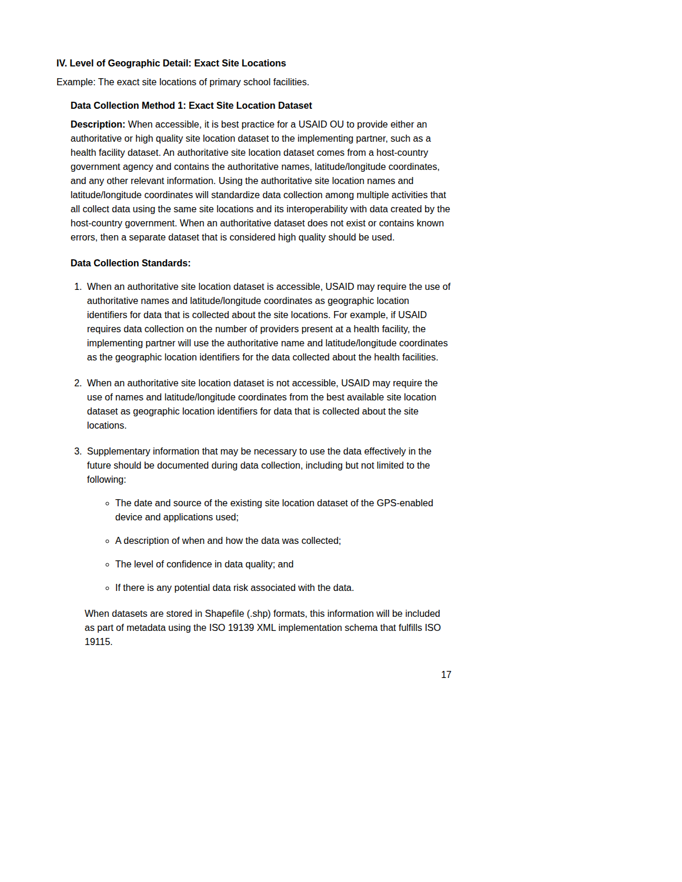IV. Level of Geographic Detail: Exact Site Locations
Example: The exact site locations of primary school facilities.
Data Collection Method 1: Exact Site Location Dataset
Description: When accessible, it is best practice for a USAID OU to provide either an authoritative or high quality site location dataset to the implementing partner, such as a health facility dataset. An authoritative site location dataset comes from a host-country government agency and contains the authoritative names, latitude/longitude coordinates, and any other relevant information. Using the authoritative site location names and latitude/longitude coordinates will standardize data collection among multiple activities that all collect data using the same site locations and its interoperability with data created by the host-country government. When an authoritative dataset does not exist or contains known errors, then a separate dataset that is considered high quality should be used.
Data Collection Standards:
When an authoritative site location dataset is accessible, USAID may require the use of authoritative names and latitude/longitude coordinates as geographic location identifiers for data that is collected about the site locations. For example, if USAID requires data collection on the number of providers present at a health facility, the implementing partner will use the authoritative name and latitude/longitude coordinates as the geographic location identifiers for the data collected about the health facilities.
When an authoritative site location dataset is not accessible, USAID may require the use of names and latitude/longitude coordinates from the best available site location dataset as geographic location identifiers for data that is collected about the site locations.
Supplementary information that may be necessary to use the data effectively in the future should be documented during data collection, including but not limited to the following:
The date and source of the existing site location dataset of the GPS-enabled device and applications used;
A description of when and how the data was collected;
The level of confidence in data quality; and
If there is any potential data risk associated with the data.
When datasets are stored in Shapefile (.shp) formats, this information will be included as part of metadata using the ISO 19139 XML implementation schema that fulfills ISO 19115.
17